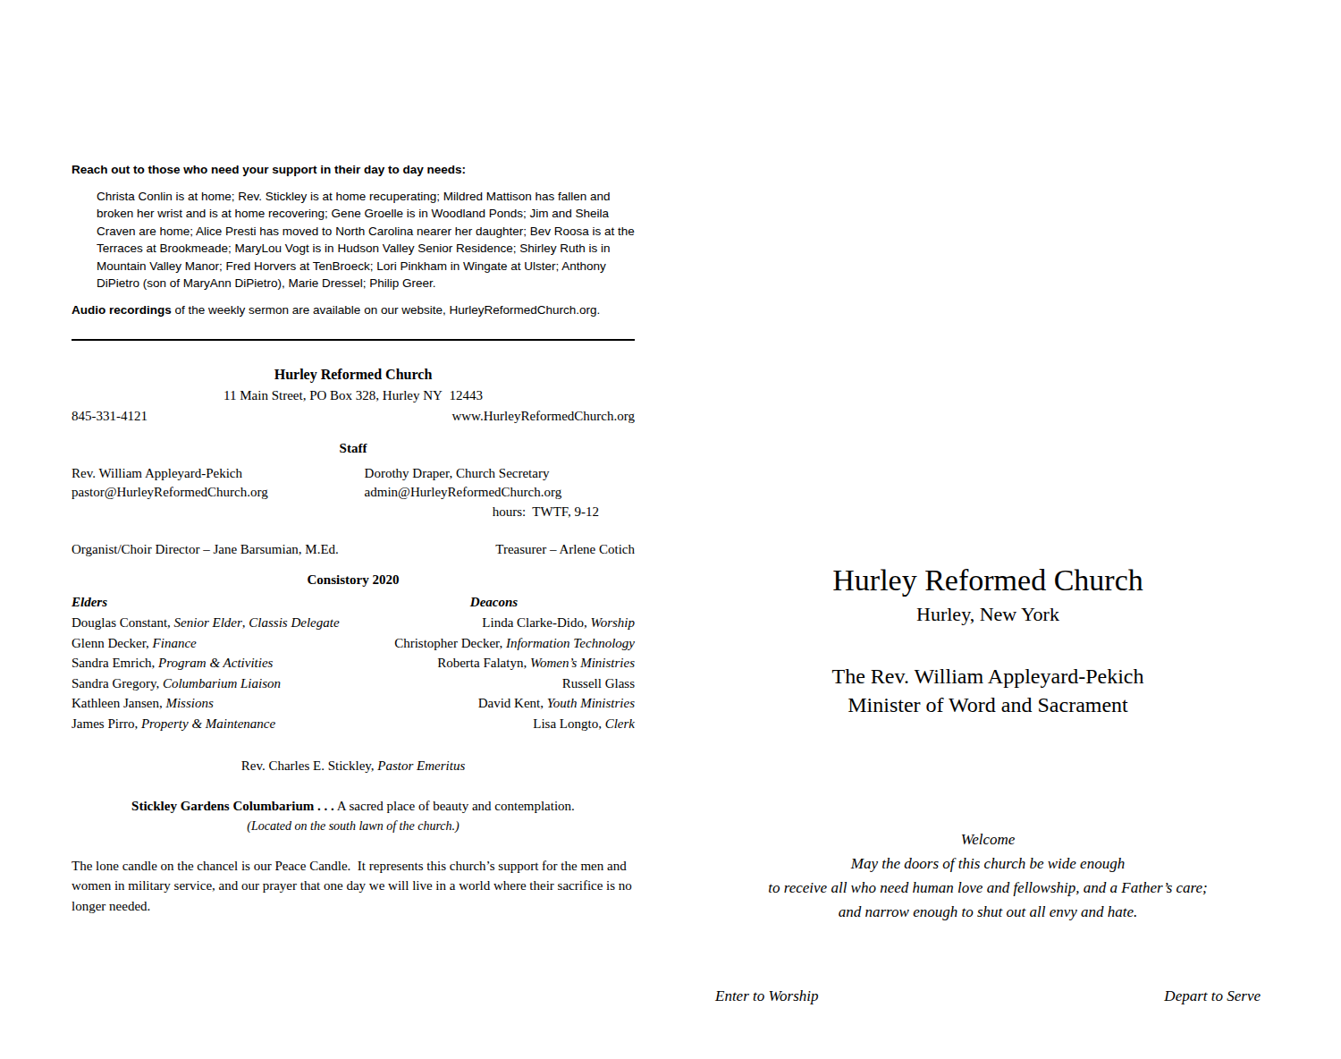Reach out to those who need your support in their day to day needs:
Christa Conlin is at home; Rev. Stickley is at home recuperating; Mildred Mattison has fallen and broken her wrist and is at home recovering; Gene Groelle is in Woodland Ponds; Jim and Sheila Craven are home; Alice Presti has moved to North Carolina nearer her daughter; Bev Roosa is at the Terraces at Brookmeade; MaryLou Vogt is in Hudson Valley Senior Residence; Shirley Ruth is in Mountain Valley Manor; Fred Horvers at TenBroeck; Lori Pinkham in Wingate at Ulster; Anthony DiPietro (son of MaryAnn DiPietro), Marie Dressel; Philip Greer.
Audio recordings of the weekly sermon are available on our website, HurleyReformedChurch.org.
Hurley Reformed Church
11 Main Street, PO Box 328, Hurley NY 12443
845-331-4121 www.HurleyReformedChurch.org
Staff
Rev. William Appleyard-Pekich
pastor@HurleyReformedChurch.org
Dorothy Draper, Church Secretary
admin@HurleyReformedChurch.org
hours: TWTF, 9-12
Organist/Choir Director – Jane Barsumian, M.Ed. Treasurer – Arlene Cotich
Consistory 2020
Elders
Deacons
Douglas Constant, Senior Elder, Classis Delegate
Linda Clarke-Dido, Worship
Glenn Decker, Finance
Christopher Decker, Information Technology
Sandra Emrich, Program & Activities
Roberta Falatyn, Women’s Ministries
Sandra Gregory, Columbarium Liaison
Russell Glass
Kathleen Jansen, Missions
David Kent, Youth Ministries
James Pirro, Property & Maintenance
Lisa Longto, Clerk
Rev. Charles E. Stickley, Pastor Emeritus
Stickley Gardens Columbarium . . . A sacred place of beauty and contemplation.
(Located on the south lawn of the church.)
The lone candle on the chancel is our Peace Candle. It represents this church’s support for the men and women in military service, and our prayer that one day we will live in a world where their sacrifice is no longer needed.
Hurley Reformed Church
Hurley, New York
The Rev. William Appleyard-Pekich
Minister of Word and Sacrament
Welcome
May the doors of this church be wide enough
to receive all who need human love and fellowship, and a Father’s care;
and narrow enough to shut out all envy and hate.
Enter to Worship Depart to Serve